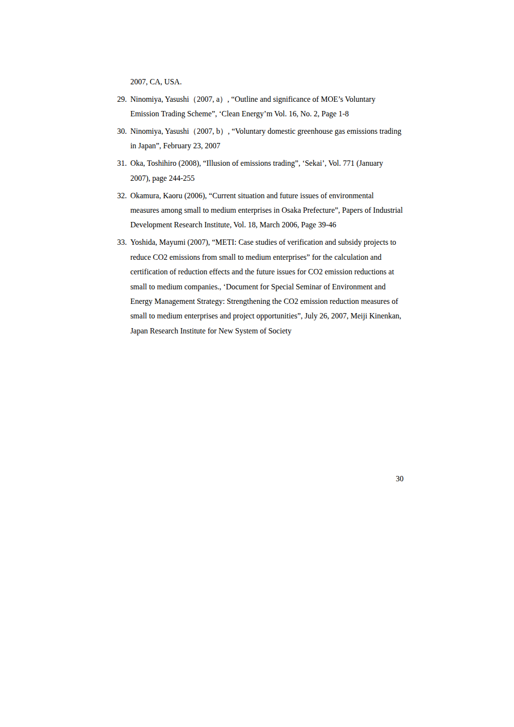2007, CA, USA.
29. Ninomiya, Yasushi（2007, a）, “Outline and significance of MOE’s Voluntary Emission Trading Scheme”, ‘Clean Energy’m Vol. 16, No. 2, Page 1-8
30. Ninomiya, Yasushi（2007, b）, “Voluntary domestic greenhouse gas emissions trading in Japan”, February 23, 2007
31. Oka, Toshihiro (2008), “Illusion of emissions trading”, ‘Sekai’, Vol. 771 (January 2007), page 244-255
32. Okamura, Kaoru (2006), “Current situation and future issues of environmental measures among small to medium enterprises in Osaka Prefecture”, Papers of Industrial Development Research Institute, Vol. 18, March 2006, Page 39-46
33. Yoshida, Mayumi (2007), “METI: Case studies of verification and subsidy projects to reduce CO2 emissions from small to medium enterprises” for the calculation and certification of reduction effects and the future issues for CO2 emission reductions at small to medium companies., ‘Document for Special Seminar of Environment and Energy Management Strategy: Strengthening the CO2 emission reduction measures of small to medium enterprises and project opportunities”, July 26, 2007, Meiji Kinenkan, Japan Research Institute for New System of Society
30